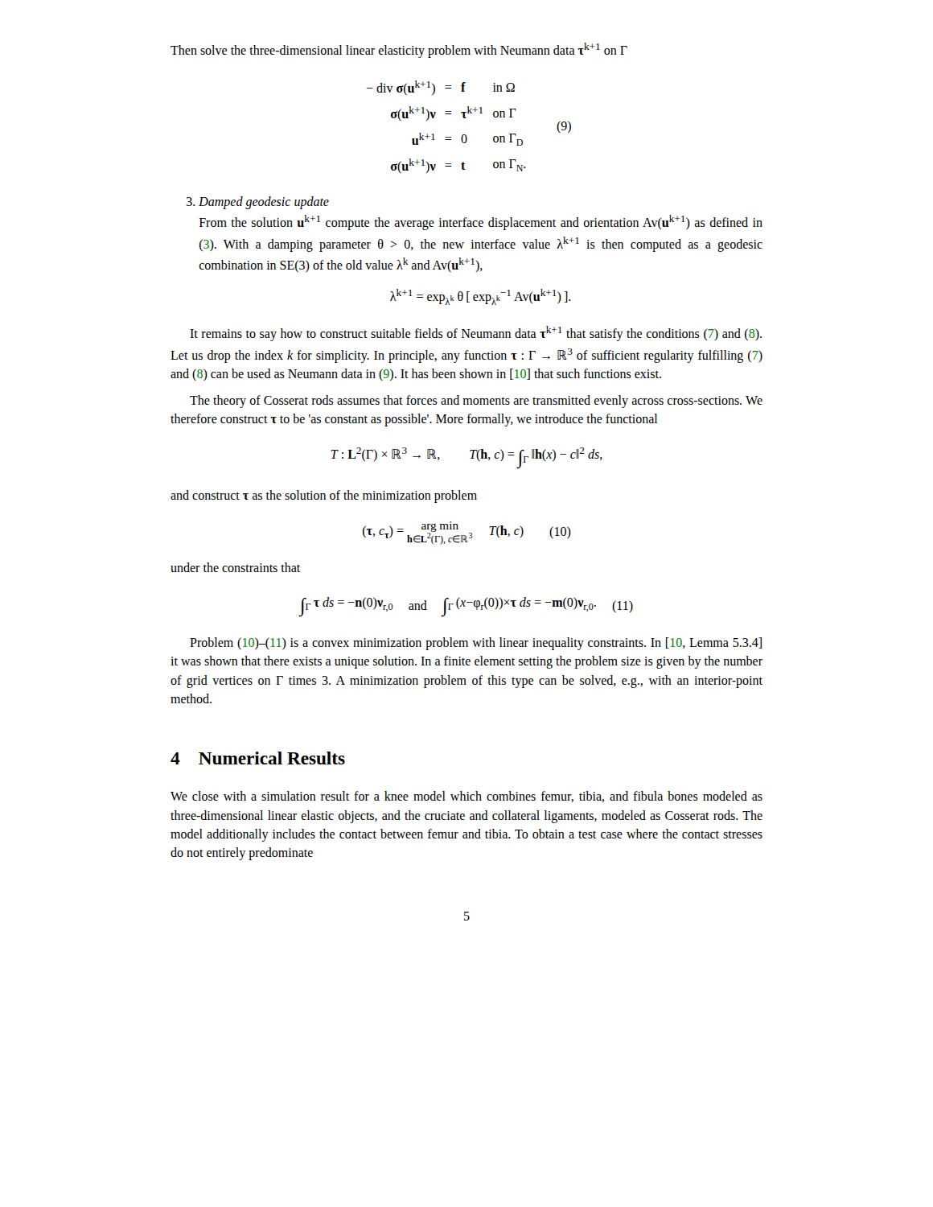Then solve the three-dimensional linear elasticity problem with Neumann data τk+1 on Γ
| − div σ ( u k+1 ) | = | f | in Ω |
| σ ( u k+1 ) ν | = | τ k+1 | on Γ |
| u k+1 | = | 0 | on Γ D |
| σ ( u k+1 ) ν | = | t | on Γ N . |
(9)
Damped geodesic update
From the solution uk+1 compute the average interface displacement and orientation Av(uk+1) as defined in (3). With a damping parameter θ > 0, the new interface value λk+1 is then computed as a geodesic combination in SE(3) of the old value λk and Av(uk+1),
λk+1 = expλk θ [ expλk−1 Av(uk+1) ].
It remains to say how to construct suitable fields of Neumann data τk+1 that satisfy the conditions (7) and (8). Let us drop the index k for simplicity. In principle, any function τ : Γ → ℝ3 of sufficient regularity fulfilling (7) and (8) can be used as Neumann data in (9). It has been shown in [10] that such functions exist.
The theory of Cosserat rods assumes that forces and moments are transmitted evenly across cross-sections. We therefore construct τ to be 'as constant as possible'. More formally, we introduce the functional
T : L2(Γ) × ℝ3 → ℝ,   T(h, c) = ∫Γ ‖h(x) − c‖2 ds,
and construct τ as the solution of the minimization problem
(τ, cτ) = arg min h∈L2(Γ), c∈ℝ3  T(h, c)
(10)
under the constraints that
∫Γ τ ds = −n(0)νr,0 and ∫Γ (x−φr(0))×τ ds = −m(0)νr,0. (11)
Problem (10)–(11) is a convex minimization problem with linear inequality constraints. In [10, Lemma 5.3.4] it was shown that there exists a unique solution. In a finite element setting the problem size is given by the number of grid vertices on Γ times 3. A minimization problem of this type can be solved, e.g., with an interior-point method.
4 Numerical Results
We close with a simulation result for a knee model which combines femur, tibia, and fibula bones modeled as three-dimensional linear elastic objects, and the cruciate and collateral ligaments, modeled as Cosserat rods. The model additionally includes the contact between femur and tibia. To obtain a test case where the contact stresses do not entirely predominate
5